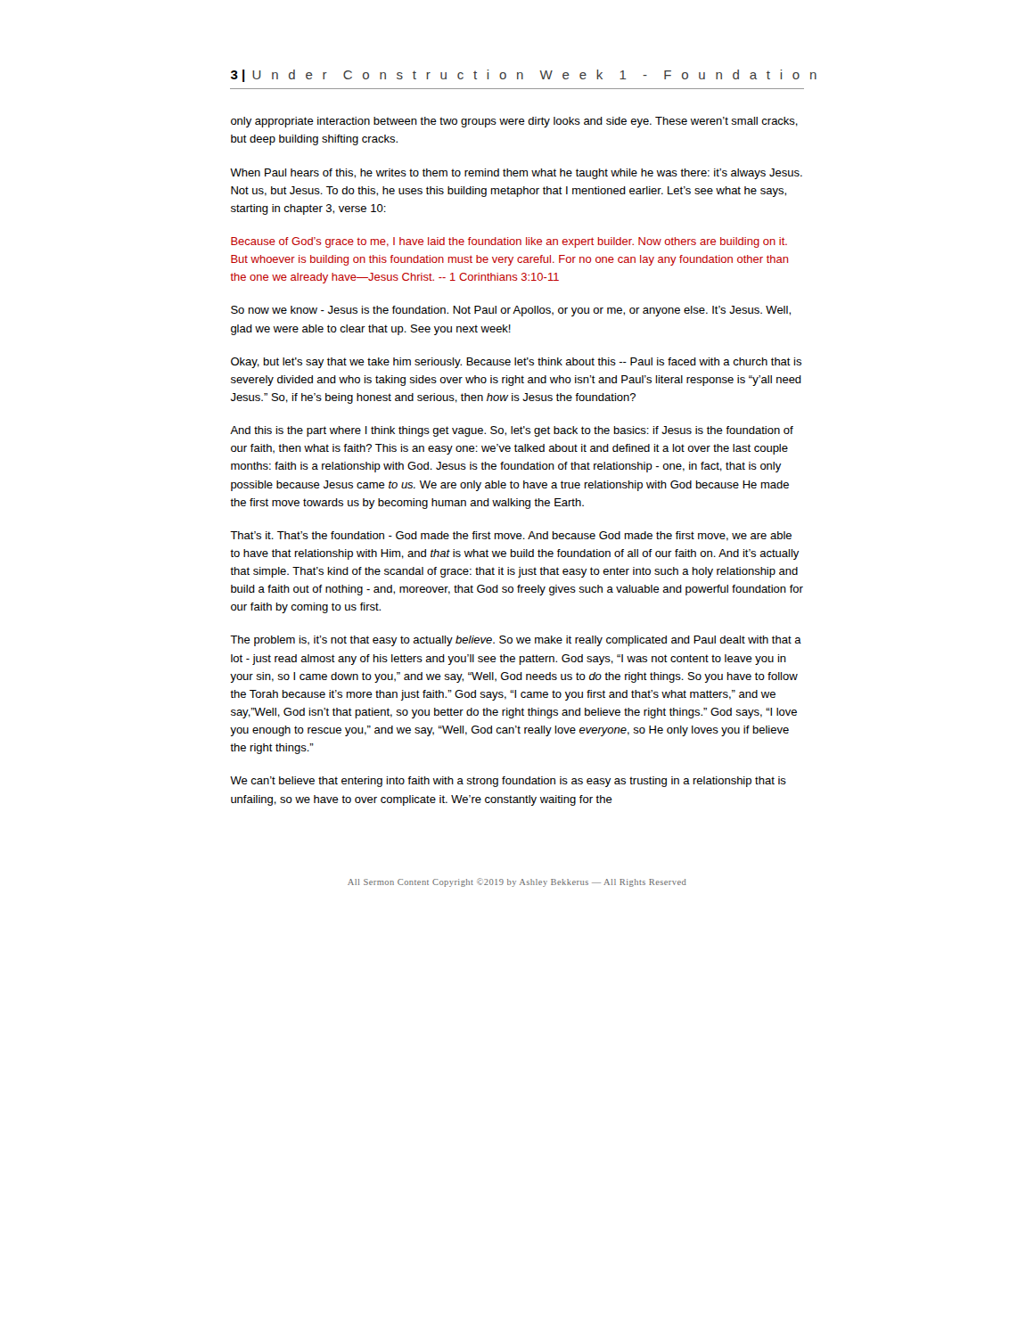3 | U n d e r C o n s t r u c t i o n W e e k 1 - F o u n d a t i o n
only appropriate interaction between the two groups were dirty looks and side eye. These weren’t small cracks, but deep building shifting cracks.
When Paul hears of this, he writes to them to remind them what he taught while he was there: it’s always Jesus. Not us, but Jesus. To do this, he uses this building metaphor that I mentioned earlier. Let’s see what he says, starting in chapter 3, verse 10:
Because of God’s grace to me, I have laid the foundation like an expert builder. Now others are building on it. But whoever is building on this foundation must be very careful. For no one can lay any foundation other than the one we already have—Jesus Christ. -- 1 Corinthians 3:10-11
So now we know - Jesus is the foundation. Not Paul or Apollos, or you or me, or anyone else. It’s Jesus. Well, glad we were able to clear that up. See you next week!
Okay, but let's say that we take him seriously. Because let's think about this -- Paul is faced with a church that is severely divided and who is taking sides over who is right and who isn’t and Paul’s literal response is “y’all need Jesus.” So, if he’s being honest and serious, then how is Jesus the foundation?
And this is the part where I think things get vague. So, let's get back to the basics: if Jesus is the foundation of our faith, then what is faith? This is an easy one: we’ve talked about it and defined it a lot over the last couple months: faith is a relationship with God. Jesus is the foundation of that relationship - one, in fact, that is only possible because Jesus came to us. We are only able to have a true relationship with God because He made the first move towards us by becoming human and walking the Earth.
That’s it. That’s the foundation - God made the first move. And because God made the first move, we are able to have that relationship with Him, and that is what we build the foundation of all of our faith on. And it’s actually that simple. That’s kind of the scandal of grace: that it is just that easy to enter into such a holy relationship and build a faith out of nothing - and, moreover, that God so freely gives such a valuable and powerful foundation for our faith by coming to us first.
The problem is, it’s not that easy to actually believe. So we make it really complicated and Paul dealt with that a lot - just read almost any of his letters and you’ll see the pattern. God says, “I was not content to leave you in your sin, so I came down to you,” and we say, “Well, God needs us to do the right things. So you have to follow the Torah because it’s more than just faith.” God says, “I came to you first and that’s what matters,” and we say,”Well, God isn’t that patient, so you better do the right things and believe the right things.” God says, “I love you enough to rescue you,” and we say, “Well, God can’t really love everyone, so He only loves you if believe the right things.”
We can’t believe that entering into faith with a strong foundation is as easy as trusting in a relationship that is unfailing, so we have to over complicate it. We’re constantly waiting for the
All Sermon Content Copyright ©2019 by Ashley Bekkerus — All Rights Reserved